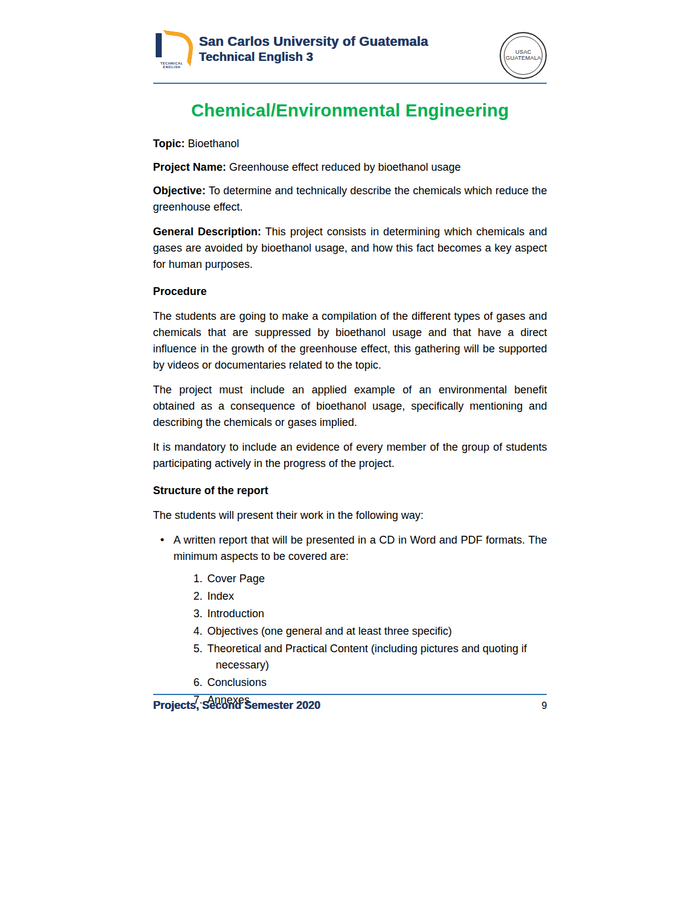TECHNICAL
ENGLISH
San Carlos University of Guatemala
Technical English 3
USAC
GUATEMALA
Chemical/Environmental Engineering
Topic: Bioethanol
Project Name: Greenhouse effect reduced by bioethanol usage
Objective: To determine and technically describe the chemicals which reduce the greenhouse effect.
General Description: This project consists in determining which chemicals and gases are avoided by bioethanol usage, and how this fact becomes a key aspect for human purposes.
Procedure
The students are going to make a compilation of the different types of gases and chemicals that are suppressed by bioethanol usage and that have a direct influence in the growth of the greenhouse effect, this gathering will be supported by videos or documentaries related to the topic.
The project must include an applied example of an environmental benefit obtained as a consequence of bioethanol usage, specifically mentioning and describing the chemicals or gases implied.
It is mandatory to include an evidence of every member of the group of students participating actively in the progress of the project.
Structure of the report
The students will present their work in the following way:
A written report that will be presented in a CD in Word and PDF formats. The minimum aspects to be covered are:
Cover Page
Index
Introduction
Objectives (one general and at least three specific)
Theoretical and Practical Content (including pictures and quoting ifnecessary)
Conclusions
Annexes
Projects, Second Semester 2020
9